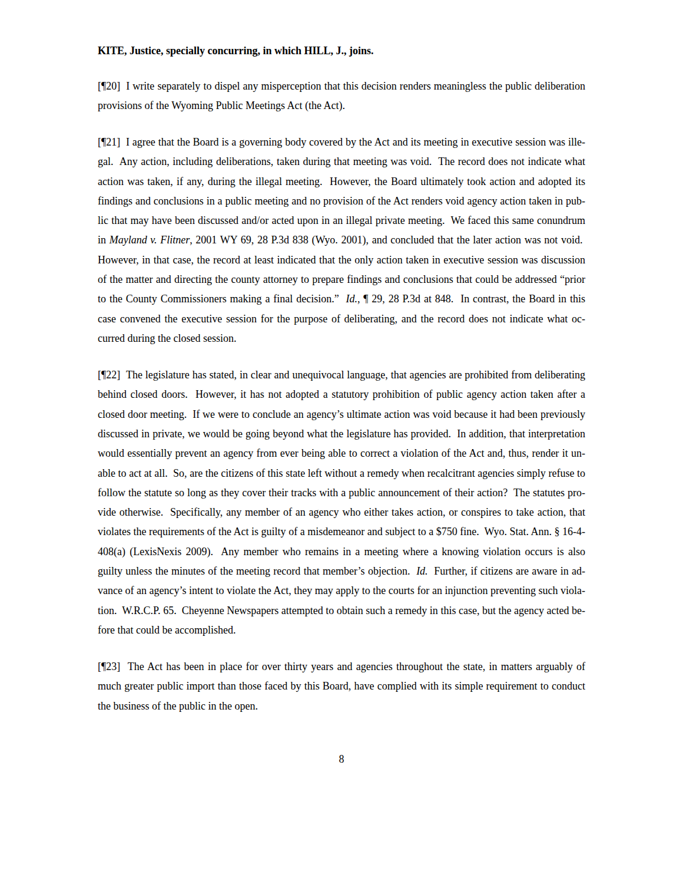KITE, Justice, specially concurring, in which HILL, J., joins.
[¶20] I write separately to dispel any misperception that this decision renders meaningless the public deliberation provisions of the Wyoming Public Meetings Act (the Act).
[¶21] I agree that the Board is a governing body covered by the Act and its meeting in executive session was illegal. Any action, including deliberations, taken during that meeting was void. The record does not indicate what action was taken, if any, during the illegal meeting. However, the Board ultimately took action and adopted its findings and conclusions in a public meeting and no provision of the Act renders void agency action taken in public that may have been discussed and/or acted upon in an illegal private meeting. We faced this same conundrum in Mayland v. Flitner, 2001 WY 69, 28 P.3d 838 (Wyo. 2001), and concluded that the later action was not void. However, in that case, the record at least indicated that the only action taken in executive session was discussion of the matter and directing the county attorney to prepare findings and conclusions that could be addressed “prior to the County Commissioners making a final decision.” Id., ¶ 29, 28 P.3d at 848. In contrast, the Board in this case convened the executive session for the purpose of deliberating, and the record does not indicate what occurred during the closed session.
[¶22] The legislature has stated, in clear and unequivocal language, that agencies are prohibited from deliberating behind closed doors. However, it has not adopted a statutory prohibition of public agency action taken after a closed door meeting. If we were to conclude an agency’s ultimate action was void because it had been previously discussed in private, we would be going beyond what the legislature has provided. In addition, that interpretation would essentially prevent an agency from ever being able to correct a violation of the Act and, thus, render it unable to act at all. So, are the citizens of this state left without a remedy when recalcitrant agencies simply refuse to follow the statute so long as they cover their tracks with a public announcement of their action? The statutes provide otherwise. Specifically, any member of an agency who either takes action, or conspires to take action, that violates the requirements of the Act is guilty of a misdemeanor and subject to a $750 fine. Wyo. Stat. Ann. § 16-4-408(a) (LexisNexis 2009). Any member who remains in a meeting where a knowing violation occurs is also guilty unless the minutes of the meeting record that member’s objection. Id. Further, if citizens are aware in advance of an agency’s intent to violate the Act, they may apply to the courts for an injunction preventing such violation. W.R.C.P. 65. Cheyenne Newspapers attempted to obtain such a remedy in this case, but the agency acted before that could be accomplished.
[¶23] The Act has been in place for over thirty years and agencies throughout the state, in matters arguably of much greater public import than those faced by this Board, have complied with its simple requirement to conduct the business of the public in the open.
8